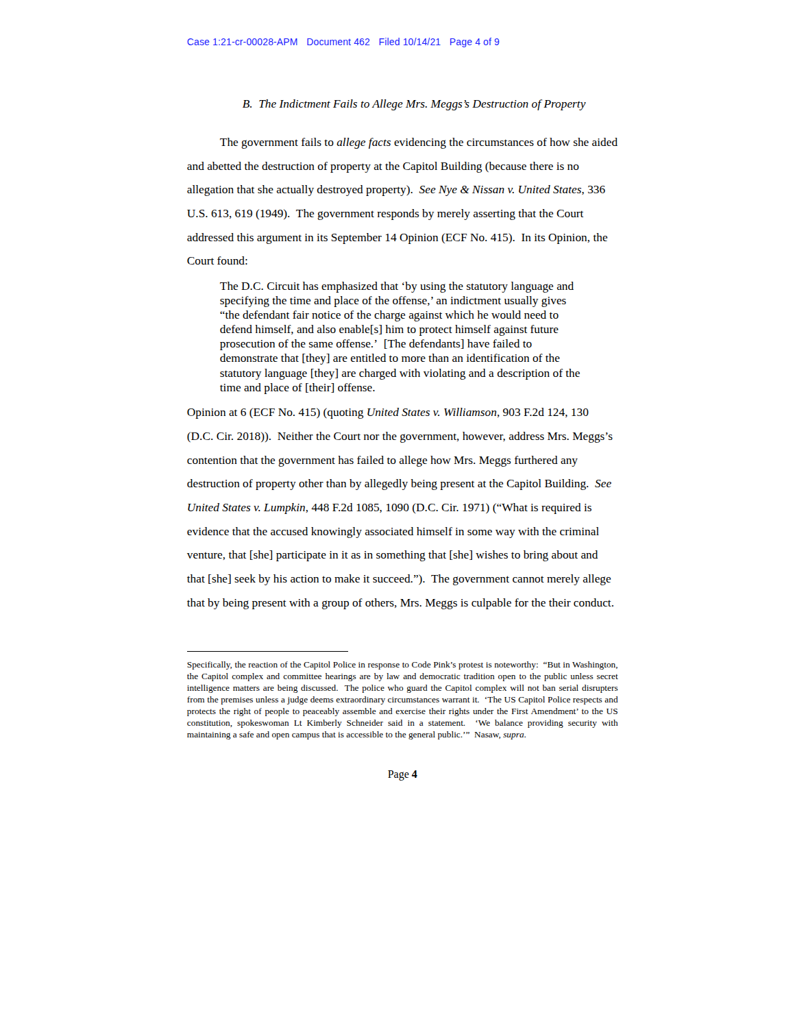Case 1:21-cr-00028-APM Document 462 Filed 10/14/21 Page 4 of 9
B. The Indictment Fails to Allege Mrs. Meggs’s Destruction of Property
The government fails to allege facts evidencing the circumstances of how she aided and abetted the destruction of property at the Capitol Building (because there is no allegation that she actually destroyed property). See Nye & Nissan v. United States, 336 U.S. 613, 619 (1949). The government responds by merely asserting that the Court addressed this argument in its September 14 Opinion (ECF No. 415). In its Opinion, the Court found:
The D.C. Circuit has emphasized that ‘by using the statutory language and specifying the time and place of the offense,’ an indictment usually gives “the defendant fair notice of the charge against which he would need to defend himself, and also enable[s] him to protect himself against future prosecution of the same offense.’ [The defendants] have failed to demonstrate that [they] are entitled to more than an identification of the statutory language [they] are charged with violating and a description of the time and place of [their] offense.
Opinion at 6 (ECF No. 415) (quoting United States v. Williamson, 903 F.2d 124, 130 (D.C. Cir. 2018)). Neither the Court nor the government, however, address Mrs. Meggs’s contention that the government has failed to allege how Mrs. Meggs furthered any destruction of property other than by allegedly being present at the Capitol Building. See United States v. Lumpkin, 448 F.2d 1085, 1090 (D.C. Cir. 1971) (“What is required is evidence that the accused knowingly associated himself in some way with the criminal venture, that [she] participate in it as in something that [she] wishes to bring about and that [she] seek by his action to make it succeed.”). The government cannot merely allege that by being present with a group of others, Mrs. Meggs is culpable for the their conduct.
Specifically, the reaction of the Capitol Police in response to Code Pink’s protest is noteworthy: “But in Washington, the Capitol complex and committee hearings are by law and democratic tradition open to the public unless secret intelligence matters are being discussed. The police who guard the Capitol complex will not ban serial disrupters from the premises unless a judge deems extraordinary circumstances warrant it. ‘The US Capitol Police respects and protects the right of people to peaceably assemble and exercise their rights under the First Amendment’ to the US constitution, spokeswoman Lt Kimberly Schneider said in a statement. ‘We balance providing security with maintaining a safe and open campus that is accessible to the general public.’” Nasaw, supra.
Page 4